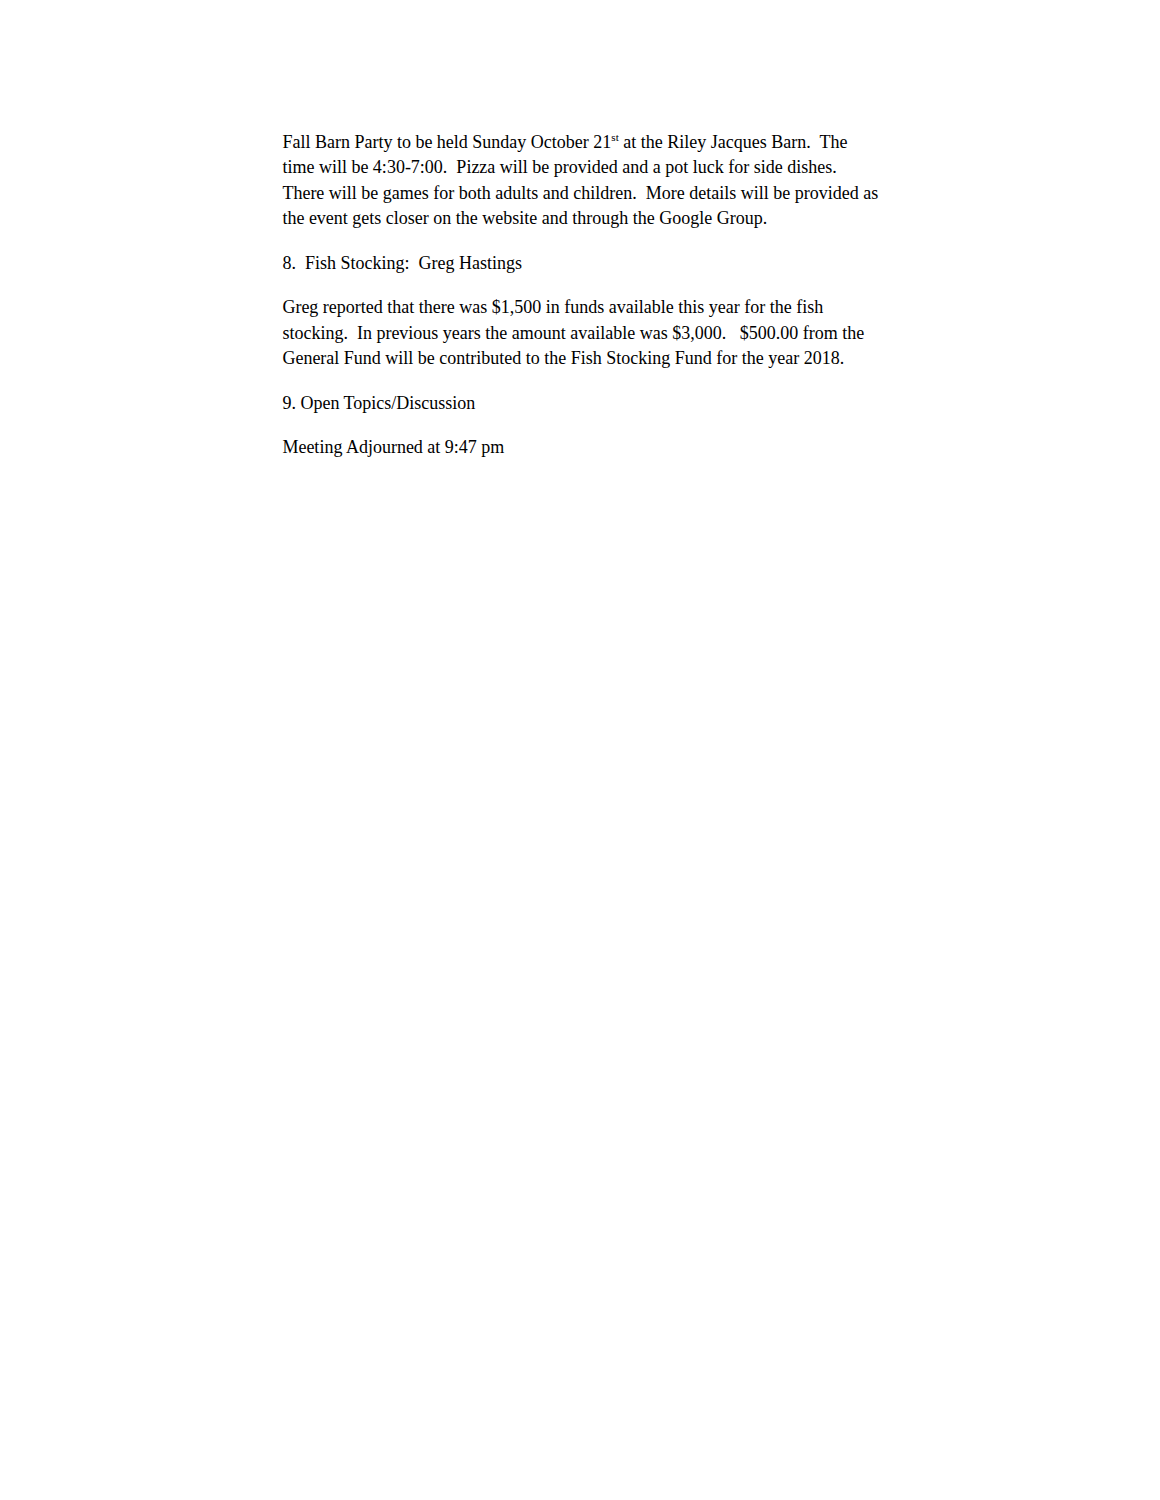Fall Barn Party to be held Sunday October 21st at the Riley Jacques Barn. The time will be 4:30-7:00. Pizza will be provided and a pot luck for side dishes. There will be games for both adults and children. More details will be provided as the event gets closer on the website and through the Google Group.
8. Fish Stocking: Greg Hastings
Greg reported that there was $1,500 in funds available this year for the fish stocking. In previous years the amount available was $3,000. $500.00 from the General Fund will be contributed to the Fish Stocking Fund for the year 2018.
9. Open Topics/Discussion
Meeting Adjourned at 9:47 pm